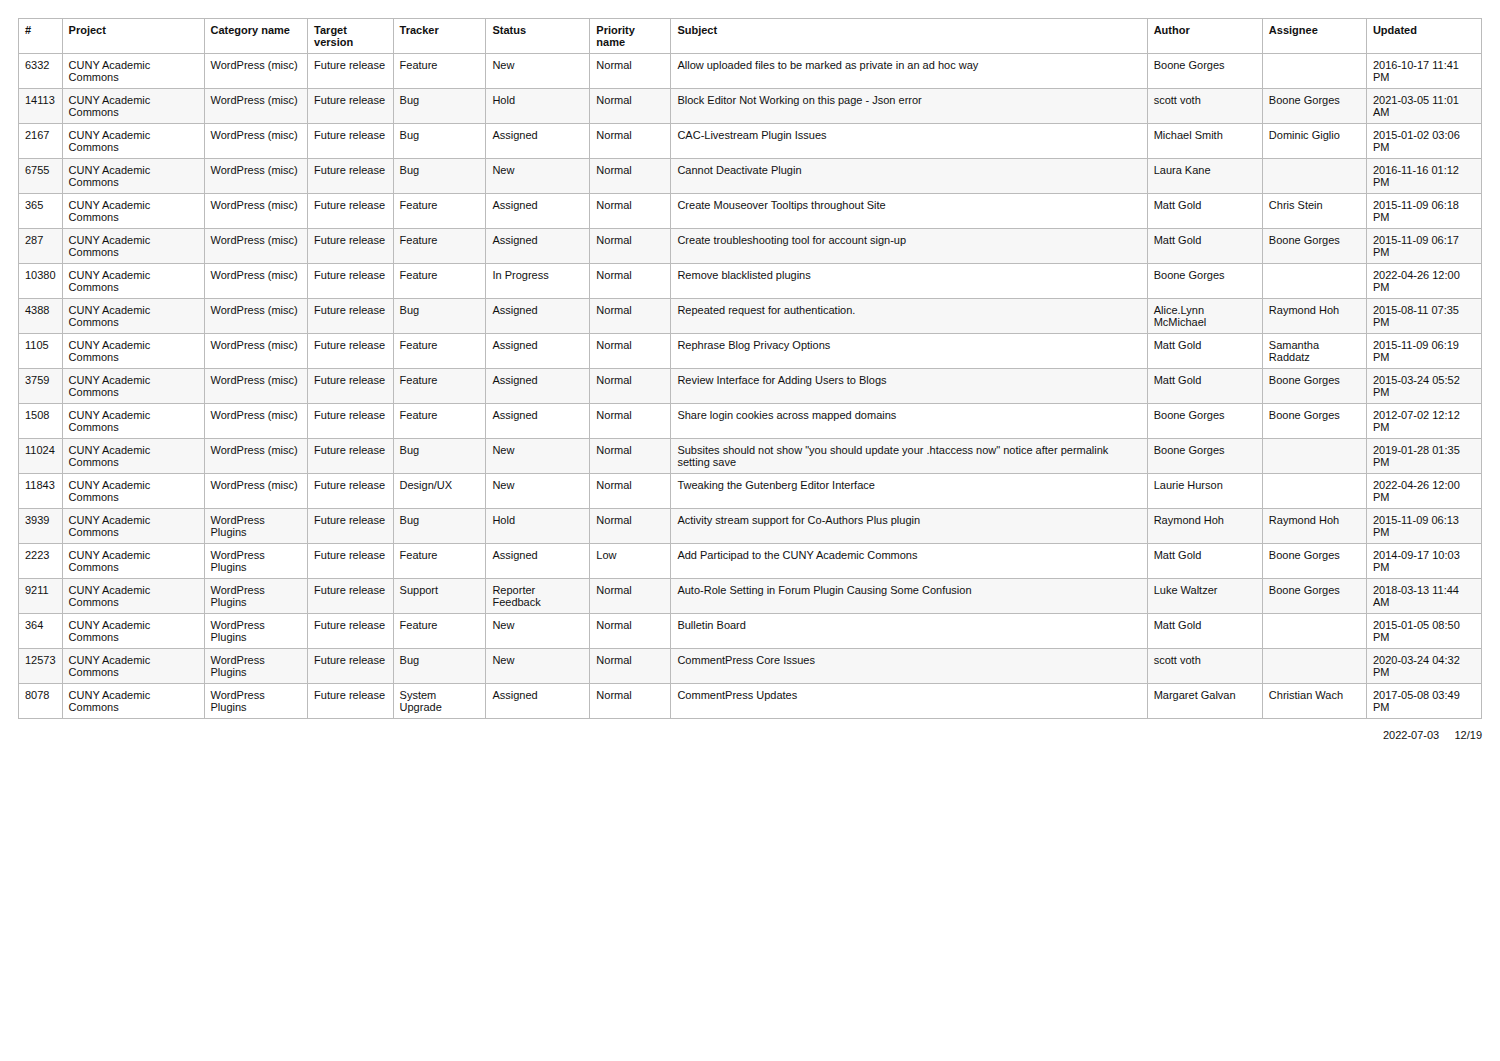2022-07-03 12/19
| # | Project | Category name | Target version | Tracker | Status | Priority name | Subject | Author | Assignee | Updated |
| --- | --- | --- | --- | --- | --- | --- | --- | --- | --- | --- |
| 6332 | CUNY Academic Commons | WordPress (misc) | Future release | Feature | New | Normal | Allow uploaded files to be marked as private in an ad hoc way | Boone Gorges | | 2016-10-17 11:41 PM |
| 14113 | CUNY Academic Commons | WordPress (misc) | Future release | Bug | Hold | Normal | Block Editor Not Working on this page - Json error | scott voth | Boone Gorges | 2021-03-05 11:01 AM |
| 2167 | CUNY Academic Commons | WordPress (misc) | Future release | Bug | Assigned | Normal | CAC-Livestream Plugin Issues | Michael Smith | Dominic Giglio | 2015-01-02 03:06 PM |
| 6755 | CUNY Academic Commons | WordPress (misc) | Future release | Bug | New | Normal | Cannot Deactivate Plugin | Laura Kane | | 2016-11-16 01:12 PM |
| 365 | CUNY Academic Commons | WordPress (misc) | Future release | Feature | Assigned | Normal | Create Mouseover Tooltips throughout Site | Matt Gold | Chris Stein | 2015-11-09 06:18 PM |
| 287 | CUNY Academic Commons | WordPress (misc) | Future release | Feature | Assigned | Normal | Create troubleshooting tool for account sign-up | Matt Gold | Boone Gorges | 2015-11-09 06:17 PM |
| 10380 | CUNY Academic Commons | WordPress (misc) | Future release | Feature | In Progress | Normal | Remove blacklisted plugins | Boone Gorges | | 2022-04-26 12:00 PM |
| 4388 | CUNY Academic Commons | WordPress (misc) | Future release | Bug | Assigned | Normal | Repeated request for authentication. | Alice.Lynn McMichael | Raymond Hoh | 2015-08-11 07:35 PM |
| 1105 | CUNY Academic Commons | WordPress (misc) | Future release | Feature | Assigned | Normal | Rephrase Blog Privacy Options | Matt Gold | Samantha Raddatz | 2015-11-09 06:19 PM |
| 3759 | CUNY Academic Commons | WordPress (misc) | Future release | Feature | Assigned | Normal | Review Interface for Adding Users to Blogs | Matt Gold | Boone Gorges | 2015-03-24 05:52 PM |
| 1508 | CUNY Academic Commons | WordPress (misc) | Future release | Feature | Assigned | Normal | Share login cookies across mapped domains | Boone Gorges | Boone Gorges | 2012-07-02 12:12 PM |
| 11024 | CUNY Academic Commons | WordPress (misc) | Future release | Bug | New | Normal | Subsites should not show "you should update your .htaccess now" notice after permalink setting save | Boone Gorges | | 2019-01-28 01:35 PM |
| 11843 | CUNY Academic Commons | WordPress (misc) | Future release | Design/UX | New | Normal | Tweaking the Gutenberg Editor Interface | Laurie Hurson | | 2022-04-26 12:00 PM |
| 3939 | CUNY Academic Commons | WordPress Plugins | Future release | Bug | Hold | Normal | Activity stream support for Co-Authors Plus plugin | Raymond Hoh | Raymond Hoh | 2015-11-09 06:13 PM |
| 2223 | CUNY Academic Commons | WordPress Plugins | Future release | Feature | Assigned | Low | Add Participad to the CUNY Academic Commons | Matt Gold | Boone Gorges | 2014-09-17 10:03 PM |
| 9211 | CUNY Academic Commons | WordPress Plugins | Future release | Support | Reporter Feedback | Normal | Auto-Role Setting in Forum Plugin Causing Some Confusion | Luke Waltzer | Boone Gorges | 2018-03-13 11:44 AM |
| 364 | CUNY Academic Commons | WordPress Plugins | Future release | Feature | New | Normal | Bulletin Board | Matt Gold | | 2015-01-05 08:50 PM |
| 12573 | CUNY Academic Commons | WordPress Plugins | Future release | Bug | New | Normal | CommentPress Core Issues | scott voth | | 2020-03-24 04:32 PM |
| 8078 | CUNY Academic Commons | WordPress Plugins | Future release | System Upgrade | Assigned | Normal | CommentPress Updates | Margaret Galvan | Christian Wach | 2017-05-08 03:49 PM |